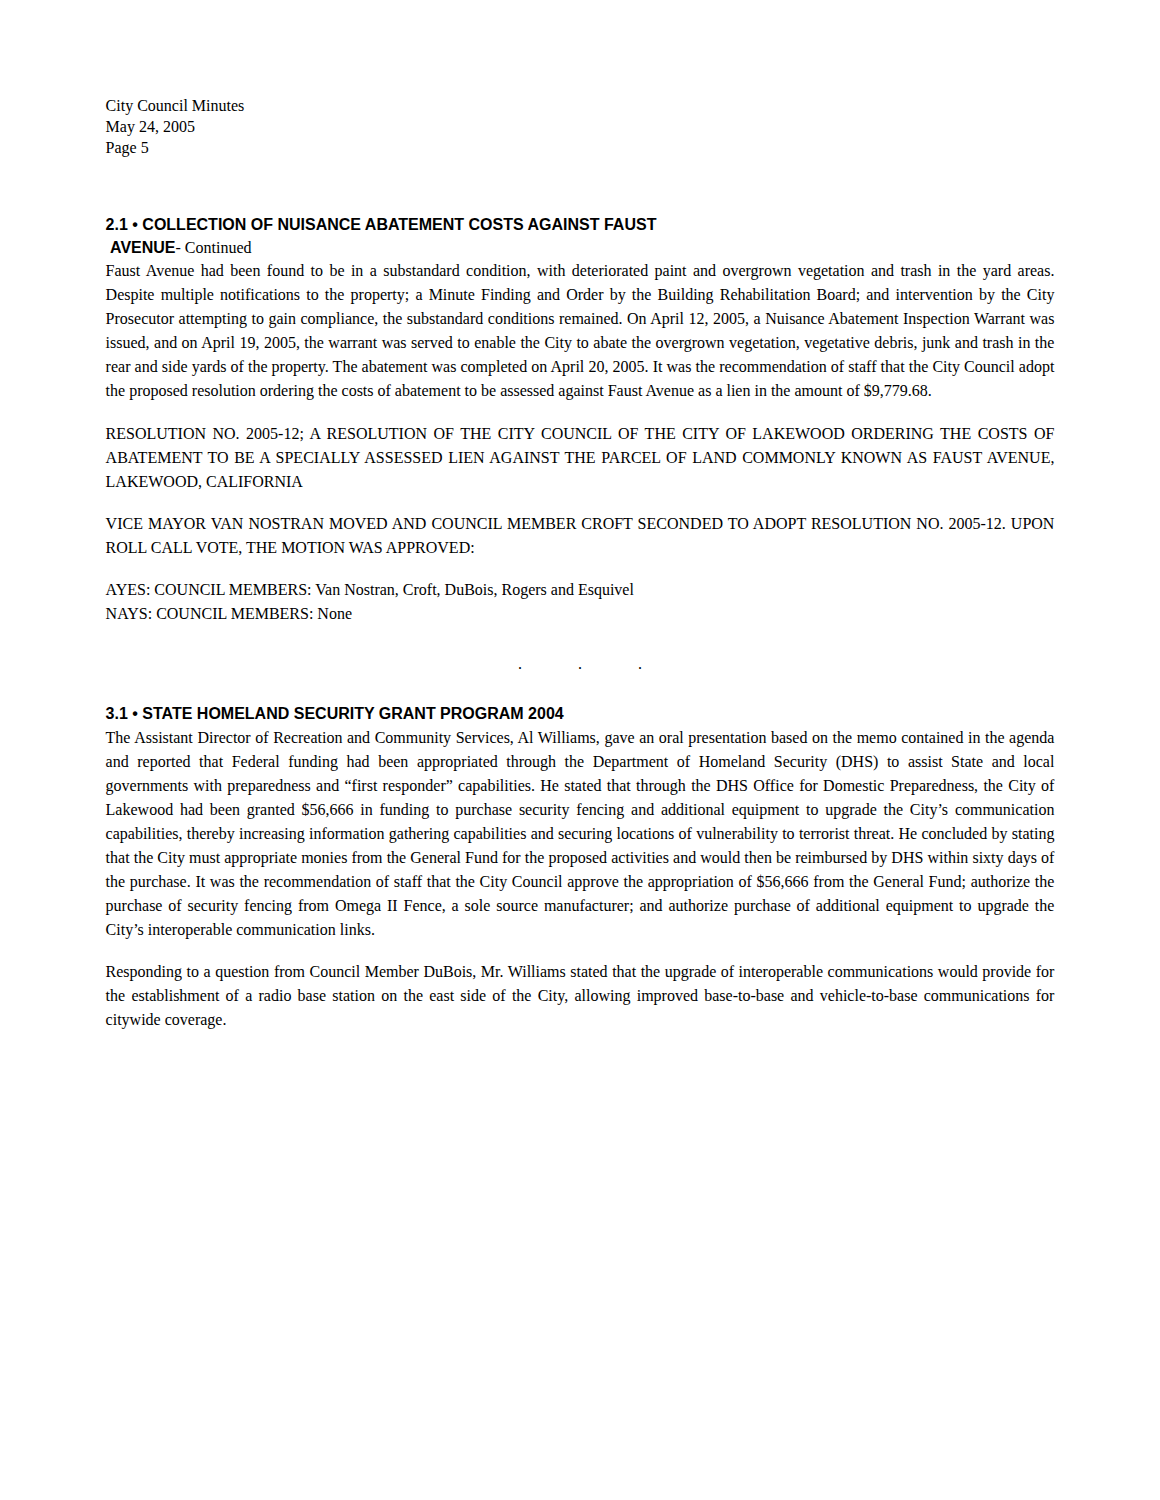City Council Minutes
May 24, 2005
Page 5
2.1 • COLLECTION OF NUISANCE ABATEMENT COSTS AGAINST FAUST
AVENUE- Continued
Faust Avenue had been found to be in a substandard condition, with deteriorated paint and overgrown vegetation and trash in the yard areas. Despite multiple notifications to the property; a Minute Finding and Order by the Building Rehabilitation Board; and intervention by the City Prosecutor attempting to gain compliance, the substandard conditions remained. On April 12, 2005, a Nuisance Abatement Inspection Warrant was issued, and on April 19, 2005, the warrant was served to enable the City to abate the overgrown vegetation, vegetative debris, junk and trash in the rear and side yards of the property. The abatement was completed on April 20, 2005. It was the recommendation of staff that the City Council adopt the proposed resolution ordering the costs of abatement to be assessed against Faust Avenue as a lien in the amount of $9,779.68.
RESOLUTION NO. 2005-12; A RESOLUTION OF THE CITY COUNCIL OF THE CITY OF LAKEWOOD ORDERING THE COSTS OF ABATEMENT TO BE A SPECIALLY ASSESSED LIEN AGAINST THE PARCEL OF LAND COMMONLY KNOWN AS FAUST AVENUE, LAKEWOOD, CALIFORNIA
VICE MAYOR VAN NOSTRAN MOVED AND COUNCIL MEMBER CROFT SECONDED TO ADOPT RESOLUTION NO. 2005-12. UPON ROLL CALL VOTE, THE MOTION WAS APPROVED:
AYES: COUNCIL MEMBERS: Van Nostran, Croft, DuBois, Rogers and Esquivel
NAYS: COUNCIL MEMBERS: None
...
3.1 • STATE HOMELAND SECURITY GRANT PROGRAM 2004
The Assistant Director of Recreation and Community Services, Al Williams, gave an oral presentation based on the memo contained in the agenda and reported that Federal funding had been appropriated through the Department of Homeland Security (DHS) to assist State and local governments with preparedness and “first responder” capabilities. He stated that through the DHS Office for Domestic Preparedness, the City of Lakewood had been granted $56,666 in funding to purchase security fencing and additional equipment to upgrade the City’s communication capabilities, thereby increasing information gathering capabilities and securing locations of vulnerability to terrorist threat. He concluded by stating that the City must appropriate monies from the General Fund for the proposed activities and would then be reimbursed by DHS within sixty days of the purchase. It was the recommendation of staff that the City Council approve the appropriation of $56,666 from the General Fund; authorize the purchase of security fencing from Omega II Fence, a sole source manufacturer; and authorize purchase of additional equipment to upgrade the City’s interoperable communication links.
Responding to a question from Council Member DuBois, Mr. Williams stated that the upgrade of interoperable communications would provide for the establishment of a radio base station on the east side of the City, allowing improved base-to-base and vehicle-to-base communications for citywide coverage.